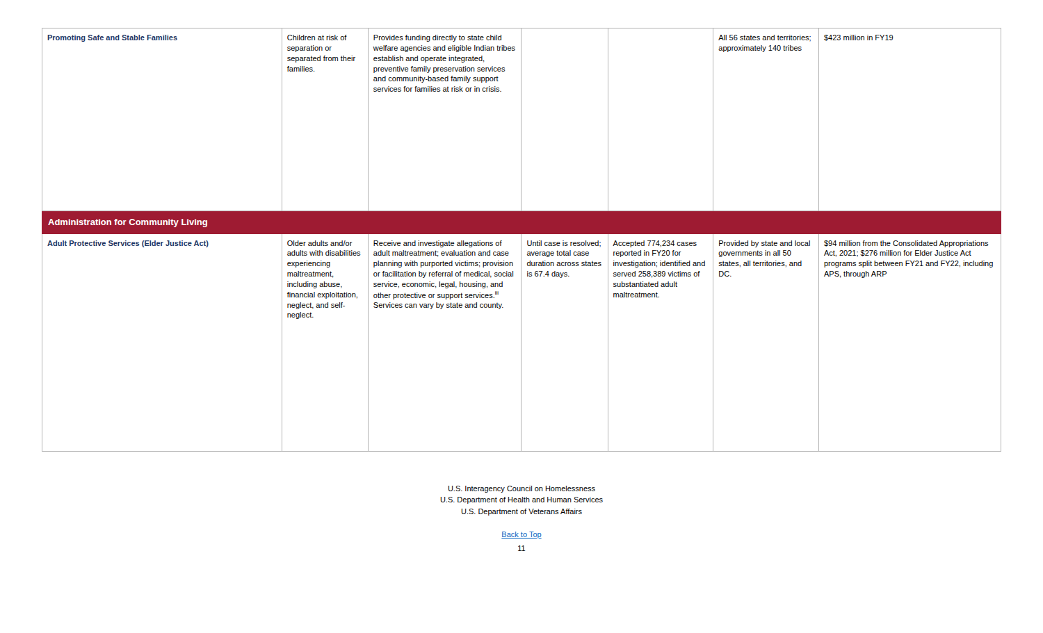| Promoting Safe and Stable Families | Children at risk of separation or separated from their families. | Provides funding directly to state child welfare agencies and eligible Indian tribes establish and operate integrated, preventive family preservation services and community-based family support services for families at risk or in crisis. | | | All 56 states and territories; approximately 140 tribes | $423 million in FY19 |
| Administration for Community Living |
| Adult Protective Services (Elder Justice Act) | Older adults and/or adults with disabilities experiencing maltreatment, including abuse, financial exploitation, neglect, and self-neglect. | Receive and investigate allegations of adult maltreatment; evaluation and case planning with purported victims; provision or facilitation by referral of medical, social service, economic, legal, housing, and other protective or support services. iii Services can vary by state and county. | Until case is resolved; average total case duration across states is 67.4 days. | Accepted 774,234 cases reported in FY20 for investigation; identified and served 258,389 victims of substantiated adult maltreatment. | Provided by state and local governments in all 50 states, all territories, and DC. | $94 million from the Consolidated Appropriations Act, 2021; $276 million for Elder Justice Act programs split between FY21 and FY22, including APS, through ARP |
U.S. Interagency Council on Homelessness
U.S. Department of Health and Human Services
U.S. Department of Veterans Affairs
Back to Top
11